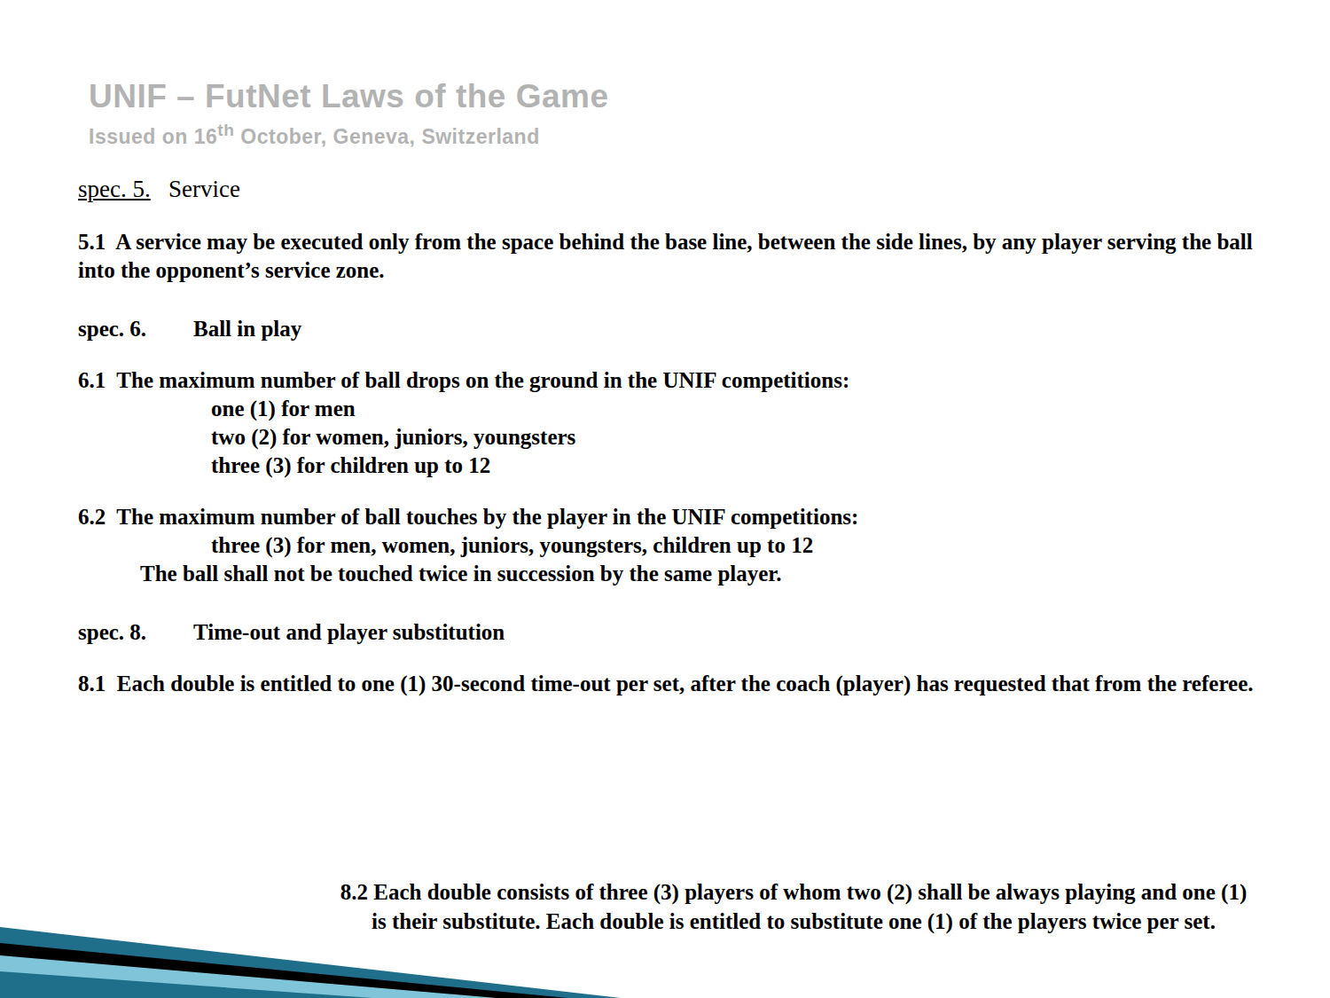UNIF – FutNet Laws of the Game
Issued on 16th October, Geneva, Switzerland
spec. 5. Service
5.1 A service may be executed only from the space behind the base line, between the side lines, by any player serving the ball into the opponent’s service zone.
spec. 6. Ball in play
6.1 The maximum number of ball drops on the ground in the UNIF competitions:
one (1) for men
two (2) for women, juniors, youngsters
three (3) for children up to 12
6.2 The maximum number of ball touches by the player in the UNIF competitions:
three (3) for men, women, juniors, youngsters, children up to 12
The ball shall not be touched twice in succession by the same player.
spec. 8. Time-out and player substitution
8.1 Each double is entitled to one (1) 30-second time-out per set, after the coach (player) has requested that from the referee.
8.2 Each double consists of three (3) players of whom two (2) shall be always playing and one (1) is their substitute. Each double is entitled to substitute one (1) of the players twice per set.